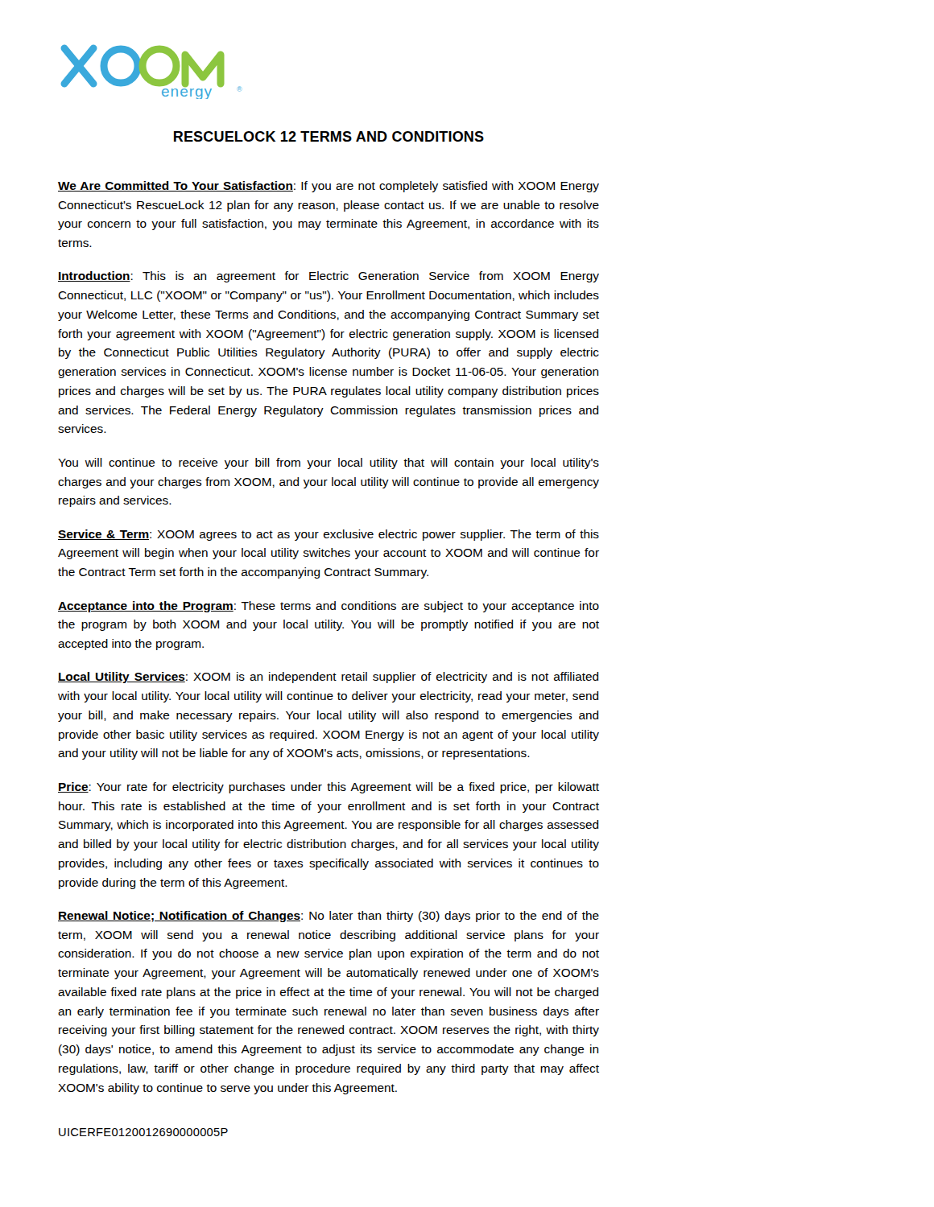energy ®
RESCUELOCK 12 TERMS AND CONDITIONS
We Are Committed To Your Satisfaction: If you are not completely satisfied with XOOM Energy Connecticut's RescueLock 12 plan for any reason, please contact us. If we are unable to resolve your concern to your full satisfaction, you may terminate this Agreement, in accordance with its terms.
Introduction: This is an agreement for Electric Generation Service from XOOM Energy Connecticut, LLC ("XOOM" or "Company" or "us"). Your Enrollment Documentation, which includes your Welcome Letter, these Terms and Conditions, and the accompanying Contract Summary set forth your agreement with XOOM ("Agreement") for electric generation supply. XOOM is licensed by the Connecticut Public Utilities Regulatory Authority (PURA) to offer and supply electric generation services in Connecticut. XOOM's license number is Docket 11-06-05. Your generation prices and charges will be set by us. The PURA regulates local utility company distribution prices and services. The Federal Energy Regulatory Commission regulates transmission prices and services.
You will continue to receive your bill from your local utility that will contain your local utility's charges and your charges from XOOM, and your local utility will continue to provide all emergency repairs and services.
Service & Term: XOOM agrees to act as your exclusive electric power supplier. The term of this Agreement will begin when your local utility switches your account to XOOM and will continue for the Contract Term set forth in the accompanying Contract Summary.
Acceptance into the Program: These terms and conditions are subject to your acceptance into the program by both XOOM and your local utility. You will be promptly notified if you are not accepted into the program.
Local Utility Services: XOOM is an independent retail supplier of electricity and is not affiliated with your local utility. Your local utility will continue to deliver your electricity, read your meter, send your bill, and make necessary repairs. Your local utility will also respond to emergencies and provide other basic utility services as required. XOOM Energy is not an agent of your local utility and your utility will not be liable for any of XOOM's acts, omissions, or representations.
Price: Your rate for electricity purchases under this Agreement will be a fixed price, per kilowatt hour. This rate is established at the time of your enrollment and is set forth in your Contract Summary, which is incorporated into this Agreement. You are responsible for all charges assessed and billed by your local utility for electric distribution charges, and for all services your local utility provides, including any other fees or taxes specifically associated with services it continues to provide during the term of this Agreement.
Renewal Notice; Notification of Changes: No later than thirty (30) days prior to the end of the term, XOOM will send you a renewal notice describing additional service plans for your consideration. If you do not choose a new service plan upon expiration of the term and do not terminate your Agreement, your Agreement will be automatically renewed under one of XOOM's available fixed rate plans at the price in effect at the time of your renewal. You will not be charged an early termination fee if you terminate such renewal no later than seven business days after receiving your first billing statement for the renewed contract. XOOM reserves the right, with thirty (30) days' notice, to amend this Agreement to adjust its service to accommodate any change in regulations, law, tariff or other change in procedure required by any third party that may affect XOOM's ability to continue to serve you under this Agreement.
UICERFE0120012690000005P